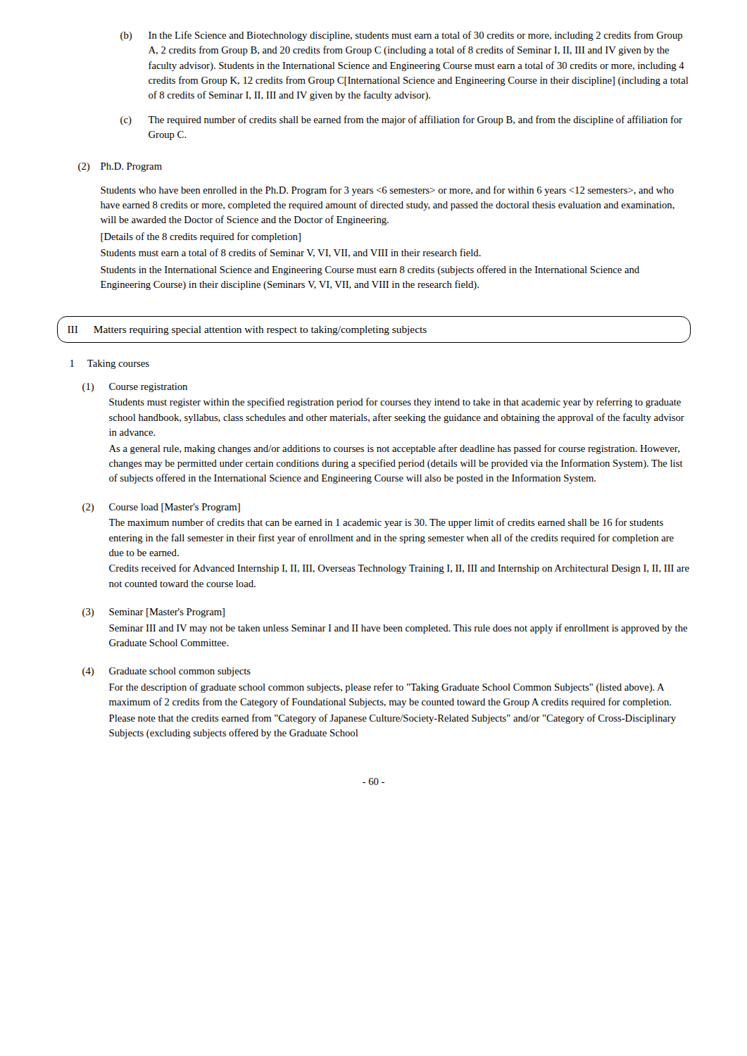(b) In the Life Science and Biotechnology discipline, students must earn a total of 30 credits or more, including 2 credits from Group A, 2 credits from Group B, and 20 credits from Group C (including a total of 8 credits of Seminar I, II, III and IV given by the faculty advisor). Students in the International Science and Engineering Course must earn a total of 30 credits or more, including 4 credits from Group K, 12 credits from Group C[International Science and Engineering Course in their discipline] (including a total of 8 credits of Seminar I, II, III and IV given by the faculty advisor).
(c) The required number of credits shall be earned from the major of affiliation for Group B, and from the discipline of affiliation for Group C.
(2) Ph.D. Program
Students who have been enrolled in the Ph.D. Program for 3 years <6 semesters> or more, and for within 6 years <12 semesters>, and who have earned 8 credits or more, completed the required amount of directed study, and passed the doctoral thesis evaluation and examination, will be awarded the Doctor of Science and the Doctor of Engineering.
[Details of the 8 credits required for completion]
Students must earn a total of 8 credits of Seminar V, VI, VII, and VIII in their research field.
Students in the International Science and Engineering Course must earn 8 credits (subjects offered in the International Science and Engineering Course) in their discipline (Seminars V, VI, VII, and VIII in the research field).
III Matters requiring special attention with respect to taking/completing subjects
1 Taking courses
(1) Course registration
Students must register within the specified registration period for courses they intend to take in that academic year by referring to graduate school handbook, syllabus, class schedules and other materials, after seeking the guidance and obtaining the approval of the faculty advisor in advance.
As a general rule, making changes and/or additions to courses is not acceptable after deadline has passed for course registration. However, changes may be permitted under certain conditions during a specified period (details will be provided via the Information System). The list of subjects offered in the International Science and Engineering Course will also be posted in the Information System.
(2) Course load [Master's Program]
The maximum number of credits that can be earned in 1 academic year is 30. The upper limit of credits earned shall be 16 for students entering in the fall semester in their first year of enrollment and in the spring semester when all of the credits required for completion are due to be earned.
Credits received for Advanced Internship I, II, III, Overseas Technology Training I, II, III and Internship on Architectural Design I, II, III are not counted toward the course load.
(3) Seminar [Master's Program]
Seminar III and IV may not be taken unless Seminar I and II have been completed. This rule does not apply if enrollment is approved by the Graduate School Committee.
(4) Graduate school common subjects
For the description of graduate school common subjects, please refer to "Taking Graduate School Common Subjects" (listed above). A maximum of 2 credits from the Category of Foundational Subjects, may be counted toward the Group A credits required for completion.
Please note that the credits earned from "Category of Japanese Culture/Society-Related Subjects" and/or "Category of Cross-Disciplinary Subjects (excluding subjects offered by the Graduate School
- 60 -